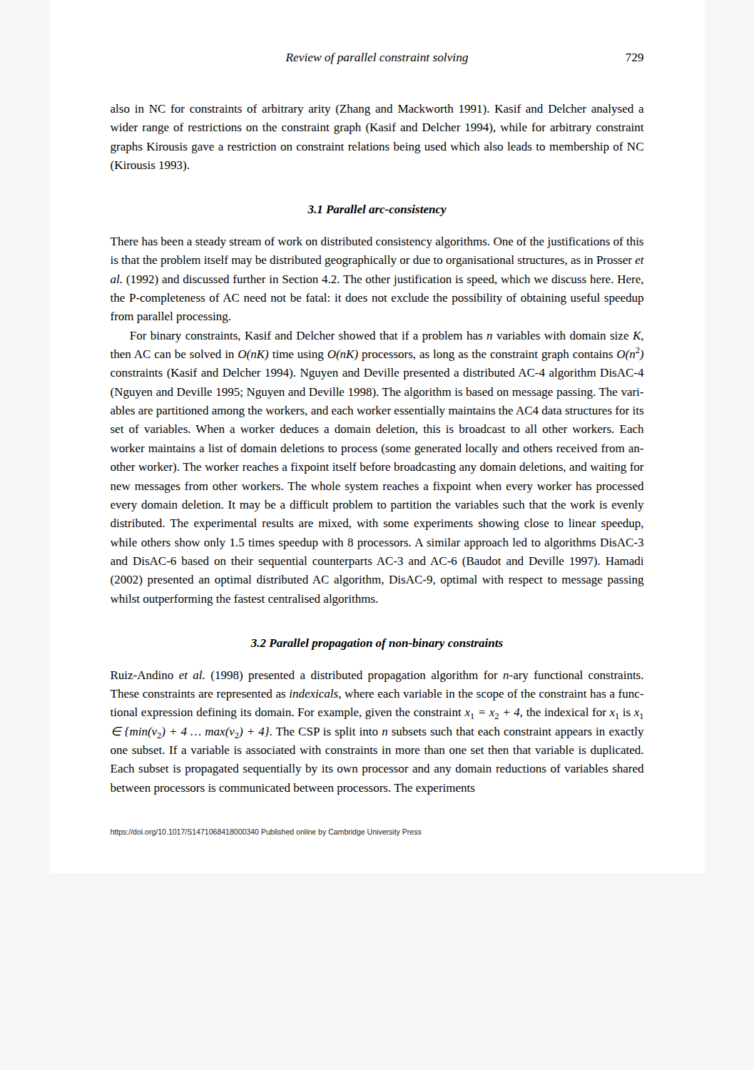Review of parallel constraint solving 729
also in NC for constraints of arbitrary arity (Zhang and Mackworth 1991). Kasif and Delcher analysed a wider range of restrictions on the constraint graph (Kasif and Delcher 1994), while for arbitrary constraint graphs Kirousis gave a restriction on constraint relations being used which also leads to membership of NC (Kirousis 1993).
3.1 Parallel arc-consistency
There has been a steady stream of work on distributed consistency algorithms. One of the justifications of this is that the problem itself may be distributed geographically or due to organisational structures, as in Prosser et al. (1992) and discussed further in Section 4.2. The other justification is speed, which we discuss here. Here, the P-completeness of AC need not be fatal: it does not exclude the possibility of obtaining useful speedup from parallel processing.
For binary constraints, Kasif and Delcher showed that if a problem has n variables with domain size K, then AC can be solved in O(nK) time using O(nK) processors, as long as the constraint graph contains O(n2) constraints (Kasif and Delcher 1994). Nguyen and Deville presented a distributed AC-4 algorithm DisAC-4 (Nguyen and Deville 1995; Nguyen and Deville 1998). The algorithm is based on message passing. The variables are partitioned among the workers, and each worker essentially maintains the AC4 data structures for its set of variables. When a worker deduces a domain deletion, this is broadcast to all other workers. Each worker maintains a list of domain deletions to process (some generated locally and others received from another worker). The worker reaches a fixpoint itself before broadcasting any domain deletions, and waiting for new messages from other workers. The whole system reaches a fixpoint when every worker has processed every domain deletion. It may be a difficult problem to partition the variables such that the work is evenly distributed. The experimental results are mixed, with some experiments showing close to linear speedup, while others show only 1.5 times speedup with 8 processors. A similar approach led to algorithms DisAC-3 and DisAC-6 based on their sequential counterparts AC-3 and AC-6 (Baudot and Deville 1997). Hamadi (2002) presented an optimal distributed AC algorithm, DisAC-9, optimal with respect to message passing whilst outperforming the fastest centralised algorithms.
3.2 Parallel propagation of non-binary constraints
Ruiz-Andino et al. (1998) presented a distributed propagation algorithm for n-ary functional constraints. These constraints are represented as indexicals, where each variable in the scope of the constraint has a functional expression defining its domain. For example, given the constraint x1 = x2 + 4, the indexical for x1 is x1 ∈ {min(v2) + 4 … max(v2) + 4}. The CSP is split into n subsets such that each constraint appears in exactly one subset. If a variable is associated with constraints in more than one set then that variable is duplicated. Each subset is propagated sequentially by its own processor and any domain reductions of variables shared between processors is communicated between processors. The experiments
https://doi.org/10.1017/S1471068418000340 Published online by Cambridge University Press